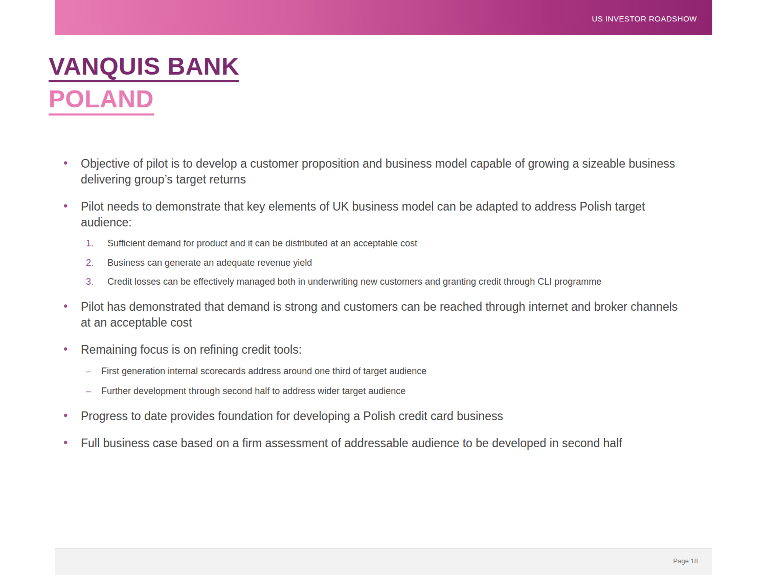US INVESTOR ROADSHOW
VANQUIS BANK
POLAND
Objective of pilot is to develop a customer proposition and business model capable of growing a sizeable business delivering group’s target returns
Pilot needs to demonstrate that key elements of UK business model can be adapted to address Polish target audience:
Sufficient demand for product and it can be distributed at an acceptable cost
Business can generate an adequate revenue yield
Credit losses can be effectively managed both in underwriting new customers and granting credit through CLI programme
Pilot has demonstrated that demand is strong and customers can be reached through internet and broker channels at an acceptable cost
Remaining focus is on refining credit tools:
First generation internal scorecards address around one third of target audience
Further development through second half to address wider target audience
Progress to date provides foundation for developing a Polish credit card business
Full business case based on a firm assessment of addressable audience to be developed in second half
Page 18